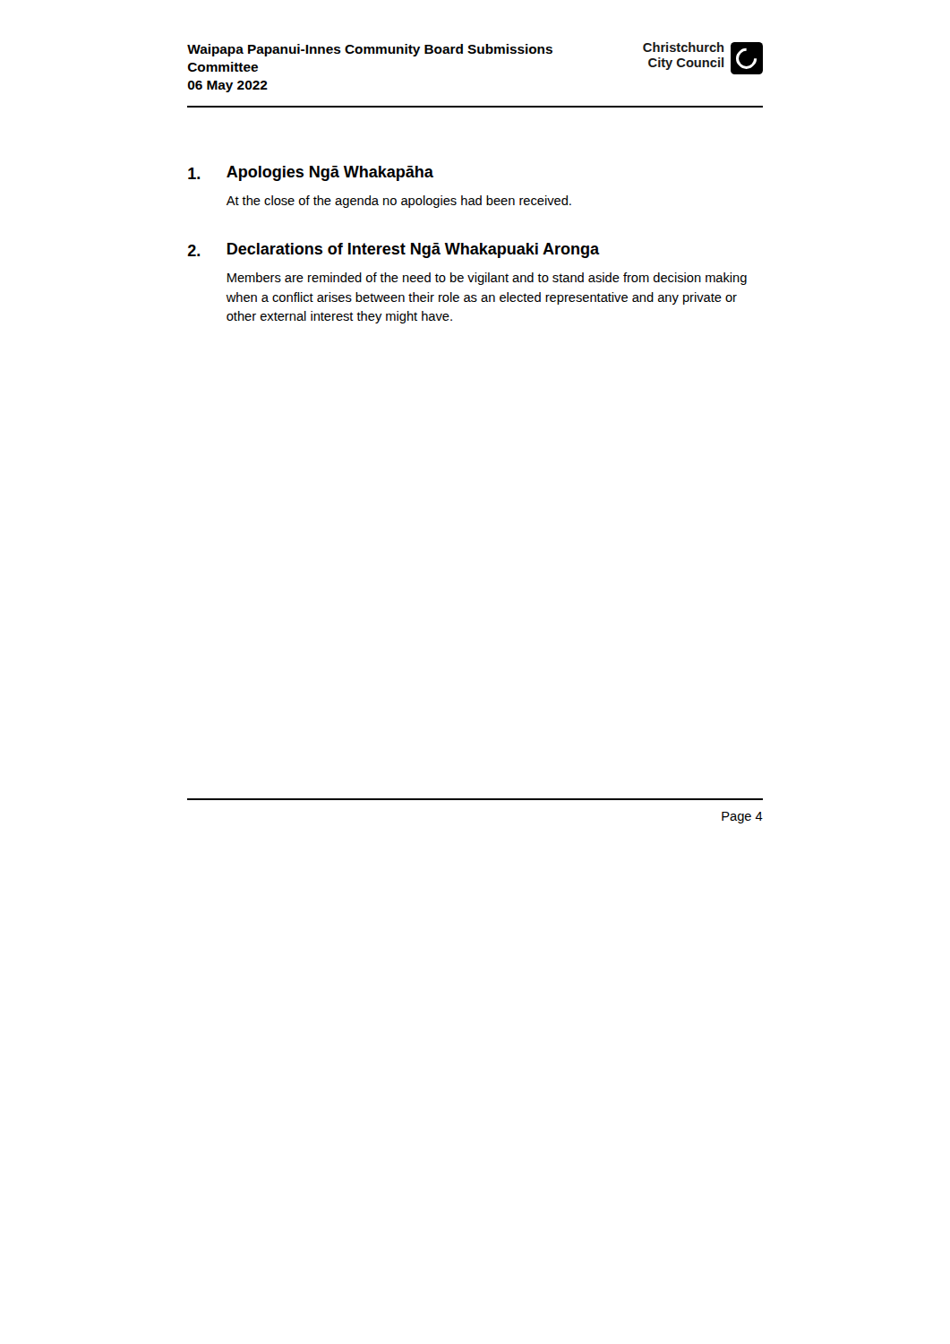Waipapa Papanui-Innes Community Board Submissions
Committee
06 May 2022
Christchurch City Council
Apologies Ngā Whakapāha
At the close of the agenda no apologies had been received.
Declarations of Interest Ngā Whakapuaki Aronga
Members are reminded of the need to be vigilant and to stand aside from decision making when a conflict arises between their role as an elected representative and any private or other external interest they might have.
Page 4